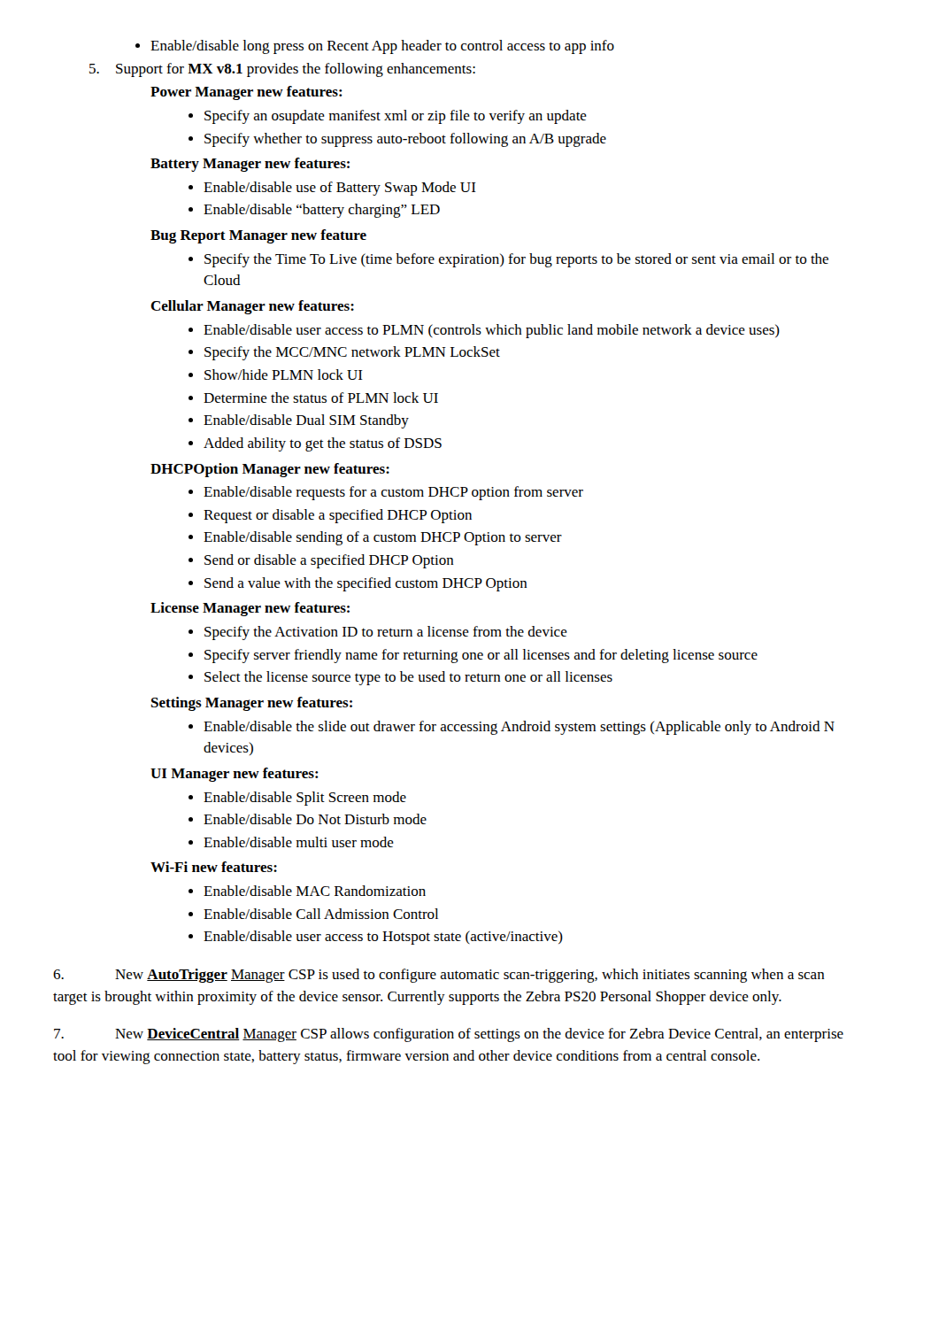Enable/disable long press on Recent App header to control access to app info
5. Support for MX v8.1 provides the following enhancements:
Power Manager new features:
Specify an osupdate manifest xml or zip file to verify an update
Specify whether to suppress auto-reboot following an A/B upgrade
Battery Manager new features:
Enable/disable use of Battery Swap Mode UI
Enable/disable “battery charging” LED
Bug Report Manager new feature
Specify the Time To Live (time before expiration) for bug reports to be stored or sent via email or to the Cloud
Cellular Manager new features:
Enable/disable user access to PLMN (controls which public land mobile network a device uses)
Specify the MCC/MNC network PLMN LockSet
Show/hide PLMN lock UI
Determine the status of PLMN lock UI
Enable/disable Dual SIM Standby
Added ability to get the status of DSDS
DHCPOption Manager new features:
Enable/disable requests for a custom DHCP option from server
Request or disable a specified DHCP Option
Enable/disable sending of a custom DHCP Option to server
Send or disable a specified DHCP Option
Send a value with the specified custom DHCP Option
License Manager new features:
Specify the Activation ID to return a license from the device
Specify server friendly name for returning one or all licenses and for deleting license source
Select the license source type to be used to return one or all licenses
Settings Manager new features:
Enable/disable the slide out drawer for accessing Android system settings (Applicable only to Android N devices)
UI Manager new features:
Enable/disable Split Screen mode
Enable/disable Do Not Disturb mode
Enable/disable multi user mode
Wi-Fi new features:
Enable/disable MAC Randomization
Enable/disable Call Admission Control
Enable/disable user access to Hotspot state (active/inactive)
6. New AutoTrigger Manager CSP is used to configure automatic scan-triggering, which initiates scanning when a scan target is brought within proximity of the device sensor. Currently supports the Zebra PS20 Personal Shopper device only.
7. New DeviceCentral Manager CSP allows configuration of settings on the device for Zebra Device Central, an enterprise tool for viewing connection state, battery status, firmware version and other device conditions from a central console.